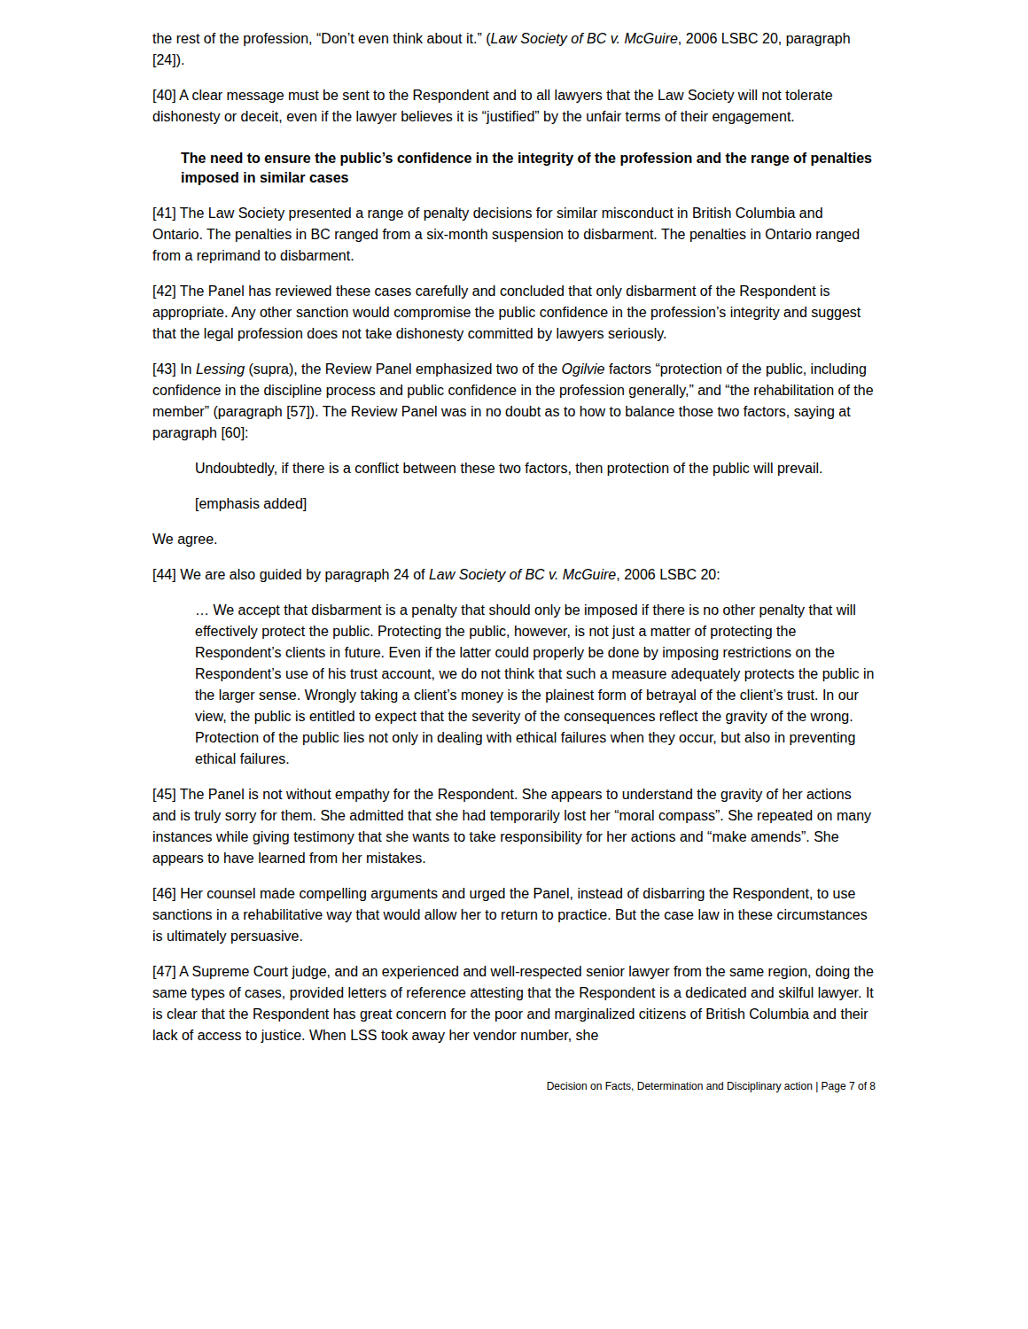the rest of the profession, “Don’t even think about it.” (Law Society of BC v. McGuire, 2006 LSBC 20, paragraph [24]).
[40] A clear message must be sent to the Respondent and to all lawyers that the Law Society will not tolerate dishonesty or deceit, even if the lawyer believes it is “justified” by the unfair terms of their engagement.
The need to ensure the public’s confidence in the integrity of the profession and the range of penalties imposed in similar cases
[41] The Law Society presented a range of penalty decisions for similar misconduct in British Columbia and Ontario. The penalties in BC ranged from a six-month suspension to disbarment. The penalties in Ontario ranged from a reprimand to disbarment.
[42] The Panel has reviewed these cases carefully and concluded that only disbarment of the Respondent is appropriate. Any other sanction would compromise the public confidence in the profession’s integrity and suggest that the legal profession does not take dishonesty committed by lawyers seriously.
[43] In Lessing (supra), the Review Panel emphasized two of the Ogilvie factors “protection of the public, including confidence in the discipline process and public confidence in the profession generally,” and “the rehabilitation of the member” (paragraph [57]). The Review Panel was in no doubt as to how to balance those two factors, saying at paragraph [60]:
Undoubtedly, if there is a conflict between these two factors, then protection of the public will prevail.
[emphasis added]
We agree.
[44] We are also guided by paragraph 24 of Law Society of BC v. McGuire, 2006 LSBC 20:
… We accept that disbarment is a penalty that should only be imposed if there is no other penalty that will effectively protect the public. Protecting the public, however, is not just a matter of protecting the Respondent’s clients in future. Even if the latter could properly be done by imposing restrictions on the Respondent’s use of his trust account, we do not think that such a measure adequately protects the public in the larger sense. Wrongly taking a client’s money is the plainest form of betrayal of the client’s trust. In our view, the public is entitled to expect that the severity of the consequences reflect the gravity of the wrong. Protection of the public lies not only in dealing with ethical failures when they occur, but also in preventing ethical failures.
[45] The Panel is not without empathy for the Respondent. She appears to understand the gravity of her actions and is truly sorry for them. She admitted that she had temporarily lost her “moral compass”. She repeated on many instances while giving testimony that she wants to take responsibility for her actions and “make amends”. She appears to have learned from her mistakes.
[46] Her counsel made compelling arguments and urged the Panel, instead of disbarring the Respondent, to use sanctions in a rehabilitative way that would allow her to return to practice. But the case law in these circumstances is ultimately persuasive.
[47] A Supreme Court judge, and an experienced and well-respected senior lawyer from the same region, doing the same types of cases, provided letters of reference attesting that the Respondent is a dedicated and skilful lawyer. It is clear that the Respondent has great concern for the poor and marginalized citizens of British Columbia and their lack of access to justice. When LSS took away her vendor number, she
Decision on Facts, Determination and Disciplinary action | Page 7 of 8